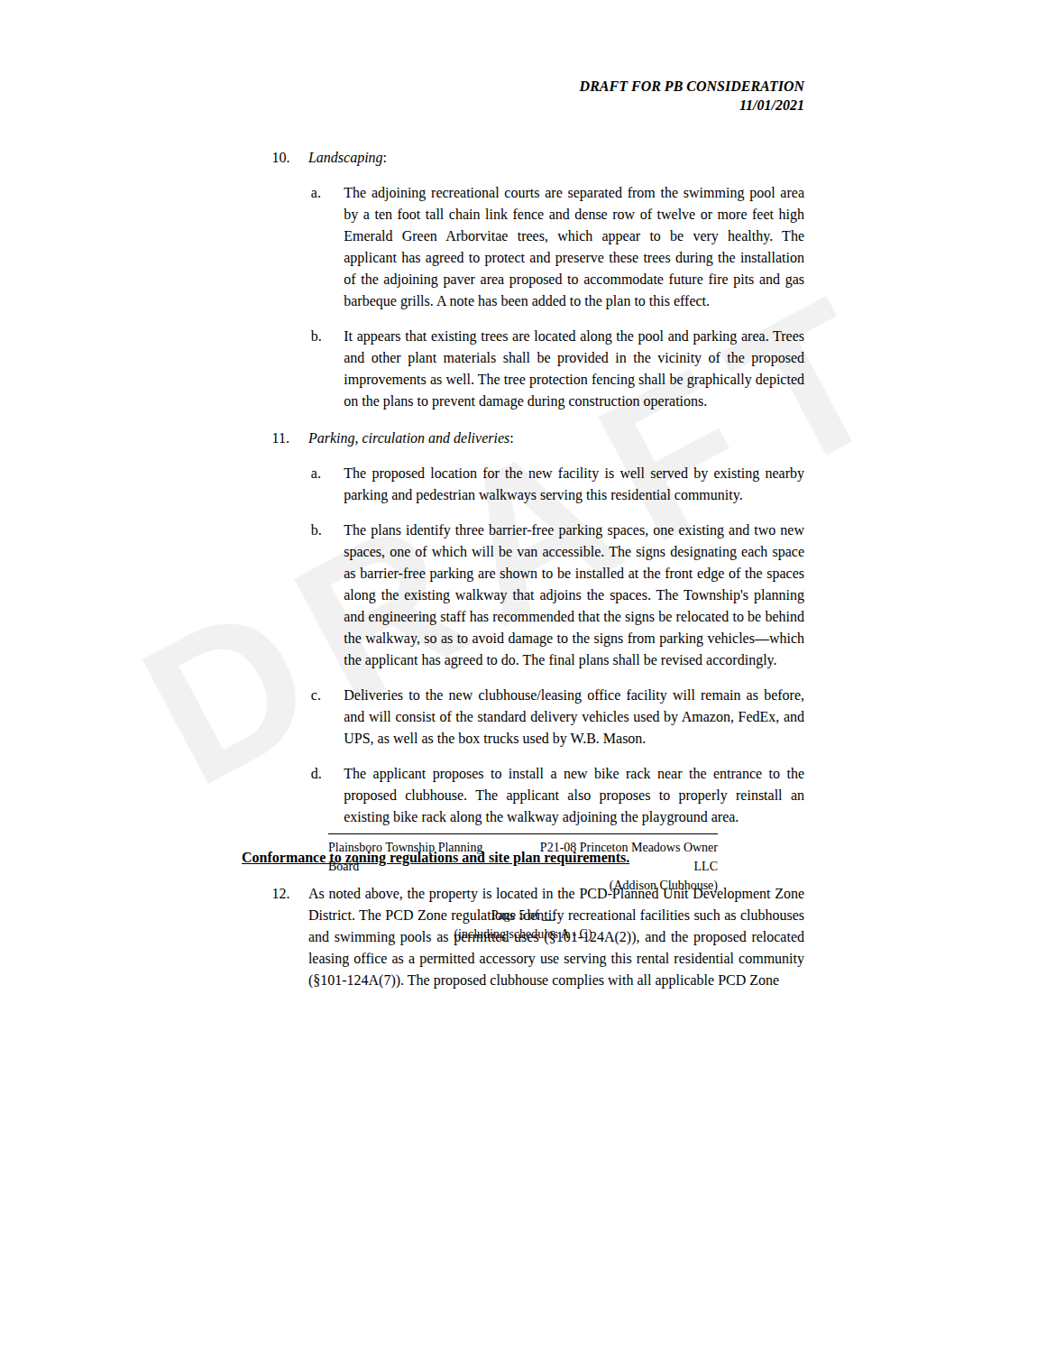DRAFT
DRAFT FOR PB CONSIDERATION
11/01/2021
10.
Landscaping:
a.
The adjoining recreational courts are separated from the swimming pool area by a ten foot tall chain link fence and dense row of twelve or more feet high Emerald Green Arborvitae trees, which appear to be very healthy. The applicant has agreed to protect and preserve these trees during the installation of the adjoining paver area proposed to accommodate future fire pits and gas barbeque grills. A note has been added to the plan to this effect.
b.
It appears that existing trees are located along the pool and parking area. Trees and other plant materials shall be provided in the vicinity of the proposed improvements as well. The tree protection fencing shall be graphically depicted on the plans to prevent damage during construction operations.
11.
Parking, circulation and deliveries:
a.
The proposed location for the new facility is well served by existing nearby parking and pedestrian walkways serving this residential community.
b.
The plans identify three barrier-free parking spaces, one existing and two new spaces, one of which will be van accessible. The signs designating each space as barrier-free parking are shown to be installed at the front edge of the spaces along the existing walkway that adjoins the spaces. The Township's planning and engineering staff has recommended that the signs be relocated to be behind the walkway, so as to avoid damage to the signs from parking vehicles—which the applicant has agreed to do. The final plans shall be revised accordingly.
c.
Deliveries to the new clubhouse/leasing office facility will remain as before, and will consist of the standard delivery vehicles used by Amazon, FedEx, and UPS, as well as the box trucks used by W.B. Mason.
d.
The applicant proposes to install a new bike rack near the entrance to the proposed clubhouse. The applicant also proposes to properly reinstall an existing bike rack along the walkway adjoining the playground area.
Conformance to zoning regulations and site plan requirements.
12.
As noted above, the property is located in the PCD-Planned Unit Development Zone District. The PCD Zone regulations identify recreational facilities such as clubhouses and swimming pools as permitted uses (§101-124A(2)), and the proposed relocated leasing office as a permitted accessory use serving this rental residential community (§101-124A(7)). The proposed clubhouse complies with all applicable PCD Zone
Plainsboro Township Planning Board
P21-08 Princeton Meadows Owner LLC
(Addison Clubhouse)
Page 5 of __
(including schedules A - C)